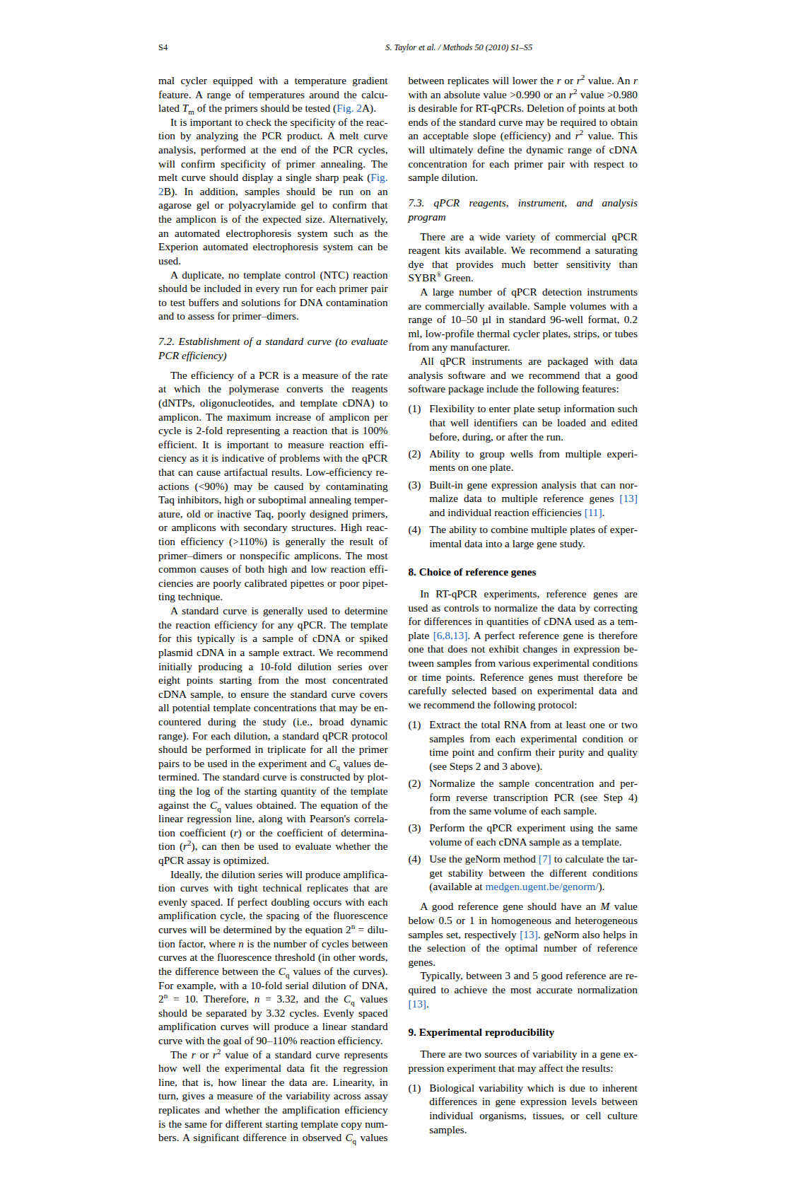S4 S. Taylor et al. / Methods 50 (2010) S1–S5
mal cycler equipped with a temperature gradient feature. A range of temperatures around the calculated Tm of the primers should be tested (Fig. 2 A).
It is important to check the specificity of the reaction by analyzing the PCR product. A melt curve analysis, performed at the end of the PCR cycles, will confirm specificity of primer annealing. The melt curve should display a single sharp peak (Fig. 2 B). In addition, samples should be run on an agarose gel or polyacrylamide gel to confirm that the amplicon is of the expected size. Alternatively, an automated electrophoresis system such as the Experion automated electrophoresis system can be used.
A duplicate, no template control (NTC) reaction should be included in every run for each primer pair to test buffers and solutions for DNA contamination and to assess for primer–dimers.
7.2. Establishment of a standard curve (to evaluate PCR efficiency)
The efficiency of a PCR is a measure of the rate at which the polymerase converts the reagents (dNTPs, oligonucleotides, and template cDNA) to amplicon. The maximum increase of amplicon per cycle is 2-fold representing a reaction that is 100% efficient. It is important to measure reaction efficiency as it is indicative of problems with the qPCR that can cause artifactual results. Low-efficiency reactions (<90%) may be caused by contaminating Taq inhibitors, high or suboptimal annealing temperature, old or inactive Taq, poorly designed primers, or amplicons with secondary structures. High reaction efficiency (>110%) is generally the result of primer–dimers or nonspecific amplicons. The most common causes of both high and low reaction efficiencies are poorly calibrated pipettes or poor pipetting technique.
A standard curve is generally used to determine the reaction efficiency for any qPCR. The template for this typically is a sample of cDNA or spiked plasmid cDNA in a sample extract. We recommend initially producing a 10-fold dilution series over eight points starting from the most concentrated cDNA sample, to ensure the standard curve covers all potential template concentrations that may be encountered during the study (i.e., broad dynamic range). For each dilution, a standard qPCR protocol should be performed in triplicate for all the primer pairs to be used in the experiment and Cq values determined. The standard curve is constructed by plotting the log of the starting quantity of the template against the Cq values obtained. The equation of the linear regression line, along with Pearson's correlation coefficient (r) or the coefficient of determination (r2), can then be used to evaluate whether the qPCR assay is optimized.
Ideally, the dilution series will produce amplification curves with tight technical replicates that are evenly spaced. If perfect doubling occurs with each amplification cycle, the spacing of the fluorescence curves will be determined by the equation 2n = dilution factor, where n is the number of cycles between curves at the fluorescence threshold (in other words, the difference between the Cq values of the curves). For example, with a 10-fold serial dilution of DNA, 2n = 10. Therefore, n = 3.32, and the Cq values should be separated by 3.32 cycles. Evenly spaced amplification curves will produce a linear standard curve with the goal of 90–110% reaction efficiency.
The r or r2 value of a standard curve represents how well the experimental data fit the regression line, that is, how linear the data are. Linearity, in turn, gives a measure of the variability across assay replicates and whether the amplification efficiency is the same for different starting template copy numbers. A significant difference in observed Cq values between replicates will lower the r or r2 value. An r with an absolute value >0.990 or an r2 value >0.980 is desirable for RT-qPCRs. Deletion of points at both ends of the standard curve may be required to obtain an acceptable slope (efficiency) and r2 value. This will ultimately define the dynamic range of cDNA concentration for each primer pair with respect to sample dilution.
7.3. qPCR reagents, instrument, and analysis program
There are a wide variety of commercial qPCR reagent kits available. We recommend a saturating dye that provides much better sensitivity than SYBR® Green.
A large number of qPCR detection instruments are commercially available. Sample volumes with a range of 10–50 µl in standard 96-well format, 0.2 ml, low-profile thermal cycler plates, strips, or tubes from any manufacturer.
All qPCR instruments are packaged with data analysis software and we recommend that a good software package include the following features:
(1) Flexibility to enter plate setup information such that well identifiers can be loaded and edited before, during, or after the run.
(2) Ability to group wells from multiple experiments on one plate.
(3) Built-in gene expression analysis that can normalize data to multiple reference genes [13] and individual reaction efficiencies [11].
(4) The ability to combine multiple plates of experimental data into a large gene study.
8. Choice of reference genes
In RT-qPCR experiments, reference genes are used as controls to normalize the data by correcting for differences in quantities of cDNA used as a template [6,8,13]. A perfect reference gene is therefore one that does not exhibit changes in expression between samples from various experimental conditions or time points. Reference genes must therefore be carefully selected based on experimental data and we recommend the following protocol:
(1) Extract the total RNA from at least one or two samples from each experimental condition or time point and confirm their purity and quality (see Steps 2 and 3 above).
(2) Normalize the sample concentration and perform reverse transcription PCR (see Step 4) from the same volume of each sample.
(3) Perform the qPCR experiment using the same volume of each cDNA sample as a template.
(4) Use the geNorm method [7] to calculate the target stability between the different conditions (available at medgen.ugent.be/genorm/).
A good reference gene should have an M value below 0.5 or 1 in homogeneous and heterogeneous samples set, respectively [13]. geNorm also helps in the selection of the optimal number of reference genes.
Typically, between 3 and 5 good reference are required to achieve the most accurate normalization [13].
9. Experimental reproducibility
There are two sources of variability in a gene expression experiment that may affect the results:
(1) Biological variability which is due to inherent differences in gene expression levels between individual organisms, tissues, or cell culture samples.